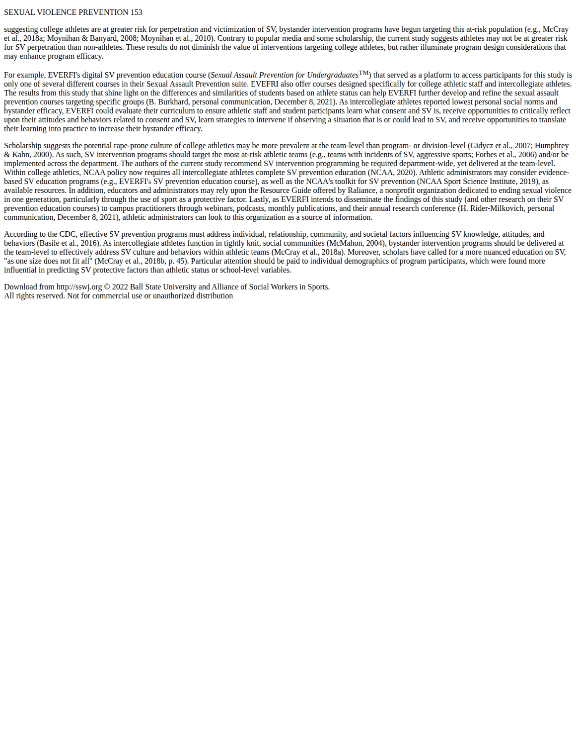SEXUAL VIOLENCE PREVENTION 153
suggesting college athletes are at greater risk for perpetration and victimization of SV, bystander intervention programs have begun targeting this at-risk population (e.g., McCray et al., 2018a; Moynihan & Banyard, 2008; Moynihan et al., 2010). Contrary to popular media and some scholarship, the current study suggests athletes may not be at greater risk for SV perpetration than non-athletes. These results do not diminish the value of interventions targeting college athletes, but rather illuminate program design considerations that may enhance program efficacy.
For example, EVERFI's digital SV prevention education course (Sexual Assault Prevention for UndergraduatesTM) that served as a platform to access participants for this study is only one of several different courses in their Sexual Assault Prevention suite. EVEFRI also offer courses designed specifically for college athletic staff and intercollegiate athletes. The results from this study that shine light on the differences and similarities of students based on athlete status can help EVERFI further develop and refine the sexual assault prevention courses targeting specific groups (B. Burkhard, personal communication, December 8, 2021). As intercollegiate athletes reported lowest personal social norms and bystander efficacy, EVERFI could evaluate their curriculum to ensure athletic staff and student participants learn what consent and SV is, receive opportunities to critically reflect upon their attitudes and behaviors related to consent and SV, learn strategies to intervene if observing a situation that is or could lead to SV, and receive opportunities to translate their learning into practice to increase their bystander efficacy.
Scholarship suggests the potential rape-prone culture of college athletics may be more prevalent at the team-level than program- or division-level (Gidycz et al., 2007; Humphrey & Kahn, 2000). As such, SV intervention programs should target the most at-risk athletic teams (e.g., teams with incidents of SV, aggressive sports; Forbes et al., 2006) and/or be implemented across the department. The authors of the current study recommend SV intervention programming be required department-wide, yet delivered at the team-level. Within college athletics, NCAA policy now requires all intercollegiate athletes complete SV prevention education (NCAA, 2020). Athletic administrators may consider evidence-based SV education programs (e.g., EVERFI's SV prevention education course), as well as the NCAA's toolkit for SV prevention (NCAA Sport Science Institute, 2019), as available resources. In addition, educators and administrators may rely upon the Resource Guide offered by Raliance, a nonprofit organization dedicated to ending sexual violence in one generation, particularly through the use of sport as a protective factor. Lastly, as EVERFI intends to disseminate the findings of this study (and other research on their SV prevention education courses) to campus practitioners through webinars, podcasts, monthly publications, and their annual research conference (H. Rider-Milkovich, personal communication, December 8, 2021), athletic administrators can look to this organization as a source of information.
According to the CDC, effective SV prevention programs must address individual, relationship, community, and societal factors influencing SV knowledge, attitudes, and behaviors (Basile et al., 2016). As intercollegiate athletes function in tightly knit, social communities (McMahon, 2004), bystander intervention programs should be delivered at the team-level to effectively address SV culture and behaviors within athletic teams (McCray et al., 2018a). Moreover, scholars have called for a more nuanced education on SV, "as one size does not fit all" (McCray et al., 2018b, p. 45). Particular attention should be paid to individual demographics of program participants, which were found more influential in predicting SV protective factors than athletic status or school-level variables.
Download from http://sswj.org © 2022 Ball State University and Alliance of Social Workers in Sports.
All rights reserved. Not for commercial use or unauthorized distribution